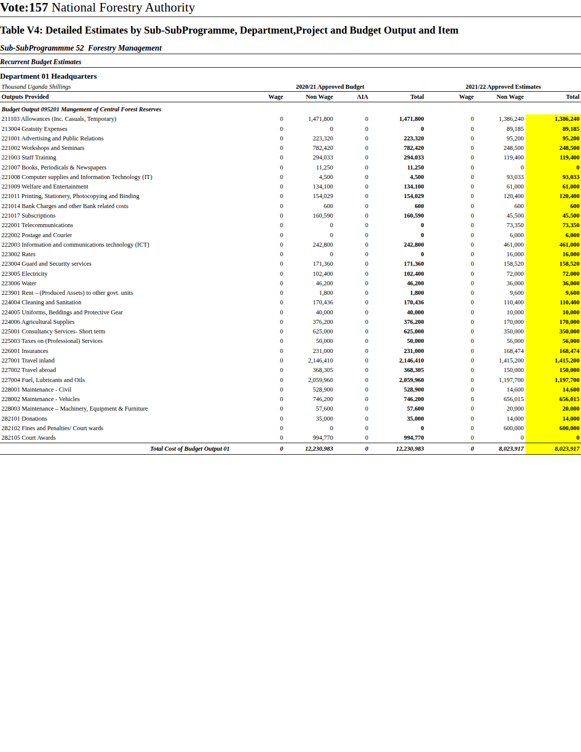Vote:157 National Forestry Authority
Table V4: Detailed Estimates by Sub-SubProgramme, Department,Project and Budget Output and Item
Sub-SubProgrammme 52 Forestry Management
Recurrent Budget Estimates
Department 01 Headquarters
| Thousand Uganda Shillings | 2020/21 Approved Budget | 2021/22 Approved Estimates |
| --- | --- | --- |
| Outputs Provided | Wage | Non Wage | AIA | Total | Wage | Non Wage | Total |
| Budget Output 095201 Mangement of Central Forest Reserves |
| 211103 Allowances (Inc. Casuals, Temporary) | 0 | 1,471,800 | 0 | 1,471,800 | 0 | 1,386,240 | 1,386,240 |
| 213004 Gratuity Expenses | 0 | 0 | 0 | 0 | 0 | 89,185 | 89,185 |
| 221001 Advertising and Public Relations | 0 | 223,320 | 0 | 223,320 | 0 | 95,200 | 95,200 |
| 221002 Workshops and Seminars | 0 | 782,420 | 0 | 782,420 | 0 | 248,500 | 248,500 |
| 221003 Staff Training | 0 | 294,033 | 0 | 294,033 | 0 | 119,400 | 119,400 |
| 221007 Books, Periodicals & Newspapers | 0 | 11,250 | 0 | 11,250 | 0 | 0 | 0 |
| 221008 Computer supplies and Information Technology (IT) | 0 | 4,500 | 0 | 4,500 | 0 | 93,033 | 93,033 |
| 221009 Welfare and Entertainment | 0 | 134,100 | 0 | 134,100 | 0 | 61,000 | 61,000 |
| 221011 Printing, Stationery, Photocopying and Binding | 0 | 154,029 | 0 | 154,029 | 0 | 120,400 | 120,400 |
| 221014 Bank Charges and other Bank related costs | 0 | 600 | 0 | 600 | 0 | 600 | 600 |
| 221017 Subscriptions | 0 | 160,590 | 0 | 160,590 | 0 | 45,500 | 45,500 |
| 222001 Telecommunications | 0 | 0 | 0 | 0 | 0 | 73,350 | 73,350 |
| 222002 Postage and Courier | 0 | 0 | 0 | 0 | 0 | 6,000 | 6,000 |
| 222003 Information and communications technology (ICT) | 0 | 242,800 | 0 | 242,800 | 0 | 461,000 | 461,000 |
| 223002 Rates | 0 | 0 | 0 | 0 | 0 | 16,000 | 16,000 |
| 223004 Guard and Security services | 0 | 171,360 | 0 | 171,360 | 0 | 158,520 | 158,520 |
| 223005 Electricity | 0 | 102,400 | 0 | 102,400 | 0 | 72,000 | 72,000 |
| 223006 Water | 0 | 46,200 | 0 | 46,200 | 0 | 36,000 | 36,000 |
| 223901 Rent – (Produced Assets) to other govt. units | 0 | 1,800 | 0 | 1,800 | 0 | 9,600 | 9,600 |
| 224004 Cleaning and Sanitation | 0 | 170,436 | 0 | 170,436 | 0 | 110,400 | 110,400 |
| 224005 Uniforms, Beddings and Protective Gear | 0 | 40,000 | 0 | 40,000 | 0 | 10,000 | 10,000 |
| 224006 Agricultural Supplies | 0 | 376,200 | 0 | 376,200 | 0 | 170,000 | 170,000 |
| 225001 Consultancy Services- Short term | 0 | 625,000 | 0 | 625,000 | 0 | 350,000 | 350,000 |
| 225003 Taxes on (Professional) Services | 0 | 50,000 | 0 | 50,000 | 0 | 56,000 | 56,000 |
| 226001 Insurances | 0 | 231,000 | 0 | 231,000 | 0 | 168,474 | 168,474 |
| 227001 Travel inland | 0 | 2,146,410 | 0 | 2,146,410 | 0 | 1,415,200 | 1,415,200 |
| 227002 Travel abroad | 0 | 368,305 | 0 | 368,305 | 0 | 150,000 | 150,000 |
| 227004 Fuel, Lubricants and Oils | 0 | 2,059,960 | 0 | 2,059,960 | 0 | 1,197,700 | 1,197,700 |
| 228001 Maintenance - Civil | 0 | 528,900 | 0 | 528,900 | 0 | 14,600 | 14,600 |
| 228002 Maintenance - Vehicles | 0 | 746,200 | 0 | 746,200 | 0 | 656,015 | 656,015 |
| 228003 Maintenance – Machinery, Equipment & Furniture | 0 | 57,600 | 0 | 57,600 | 0 | 20,000 | 20,000 |
| 282101 Donations | 0 | 35,000 | 0 | 35,000 | 0 | 14,000 | 14,000 |
| 282102 Fines and Penalties/ Court wards | 0 | 0 | 0 | 0 | 0 | 600,000 | 600,000 |
| 282105 Court Awards | 0 | 994,770 | 0 | 994,770 | 0 | 0 | 0 |
| Total Cost of Budget Output 01 | 0 | 12,230,983 | 0 | 12,230,983 | 0 | 8,023,917 | 8,023,917 |